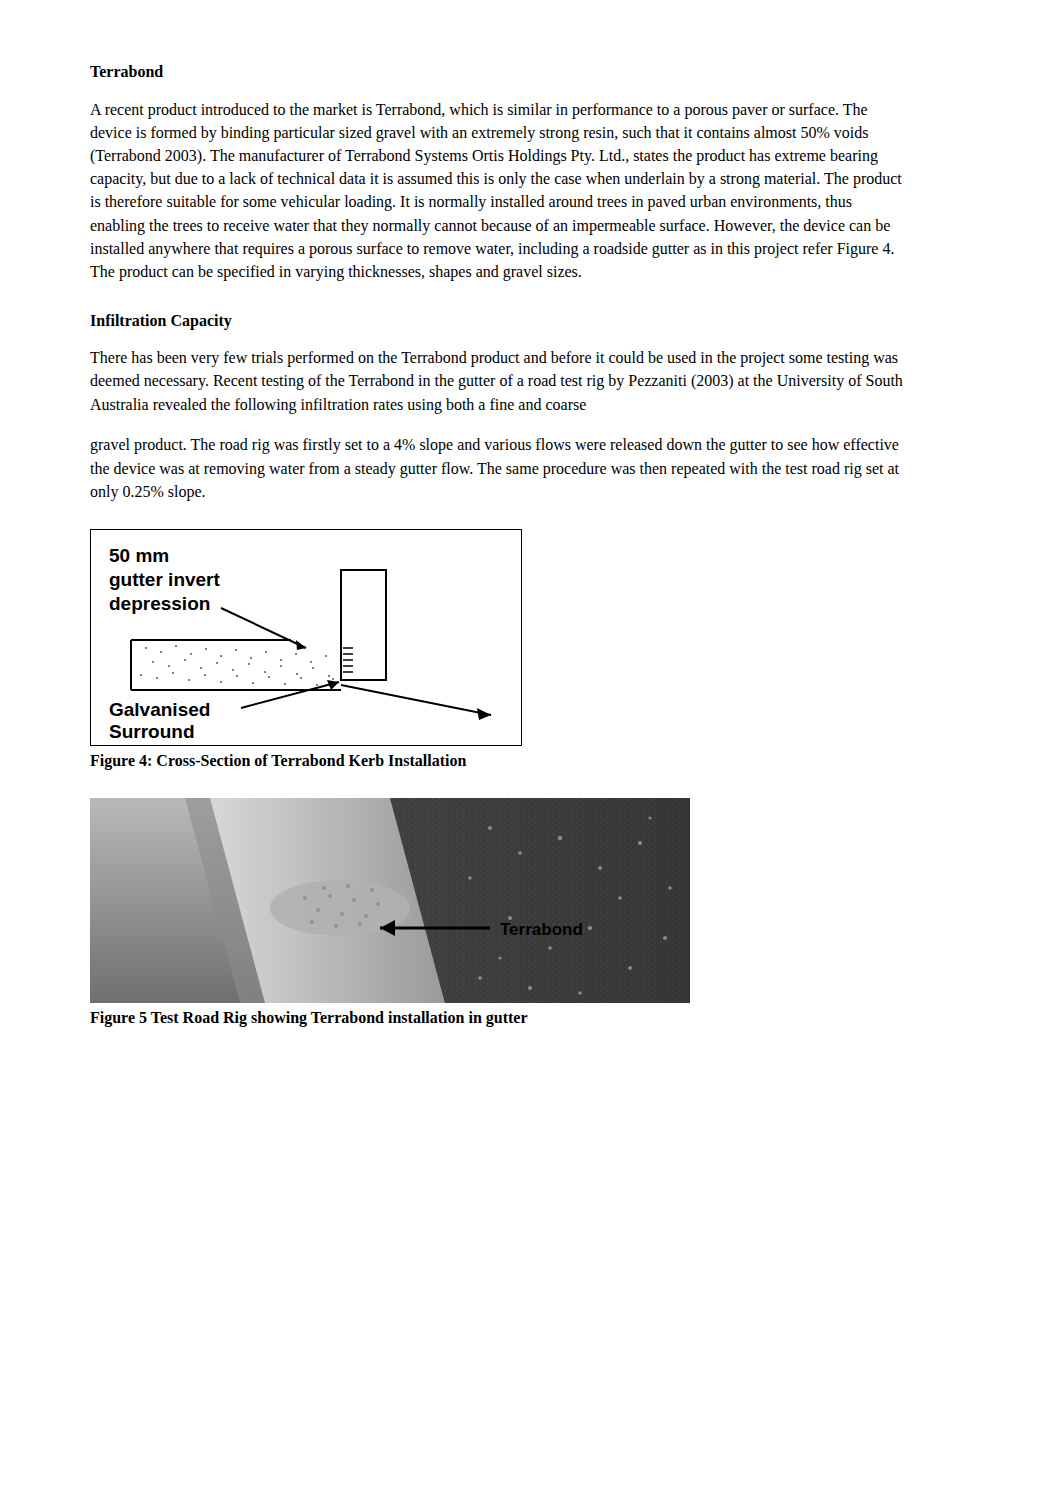Terrabond
A recent product introduced to the market is Terrabond, which is similar in performance to a porous paver or surface. The device is formed by binding particular sized gravel with an extremely strong resin, such that it contains almost 50% voids (Terrabond 2003). The manufacturer of Terrabond Systems Ortis Holdings Pty. Ltd., states the product has extreme bearing capacity, but due to a lack of technical data it is assumed this is only the case when underlain by a strong material. The product is therefore suitable for some vehicular loading. It is normally installed around trees in paved urban environments, thus enabling the trees to receive water that they normally cannot because of an impermeable surface. However, the device can be installed anywhere that requires a porous surface to remove water, including a roadside gutter as in this project refer Figure 4. The product can be specified in varying thicknesses, shapes and gravel sizes.
Infiltration Capacity
There has been very few trials performed on the Terrabond product and before it could be used in the project some testing was deemed necessary. Recent testing of the Terrabond in the gutter of a road test rig by Pezzaniti (2003) at the University of South Australia revealed the following infiltration rates using both a fine and coarse
gravel product. The road rig was firstly set to a 4% slope and various flows were released down the gutter to see how effective the device was at removing water from a steady gutter flow. The same procedure was then repeated with the test road rig set at only 0.25% slope.
50 mm gutter invert depression Galvanised Surround
Figure 4: Cross-Section of Terrabond Kerb Installation
Terrabond
Figure 5 Test Road Rig showing Terrabond installation in gutter